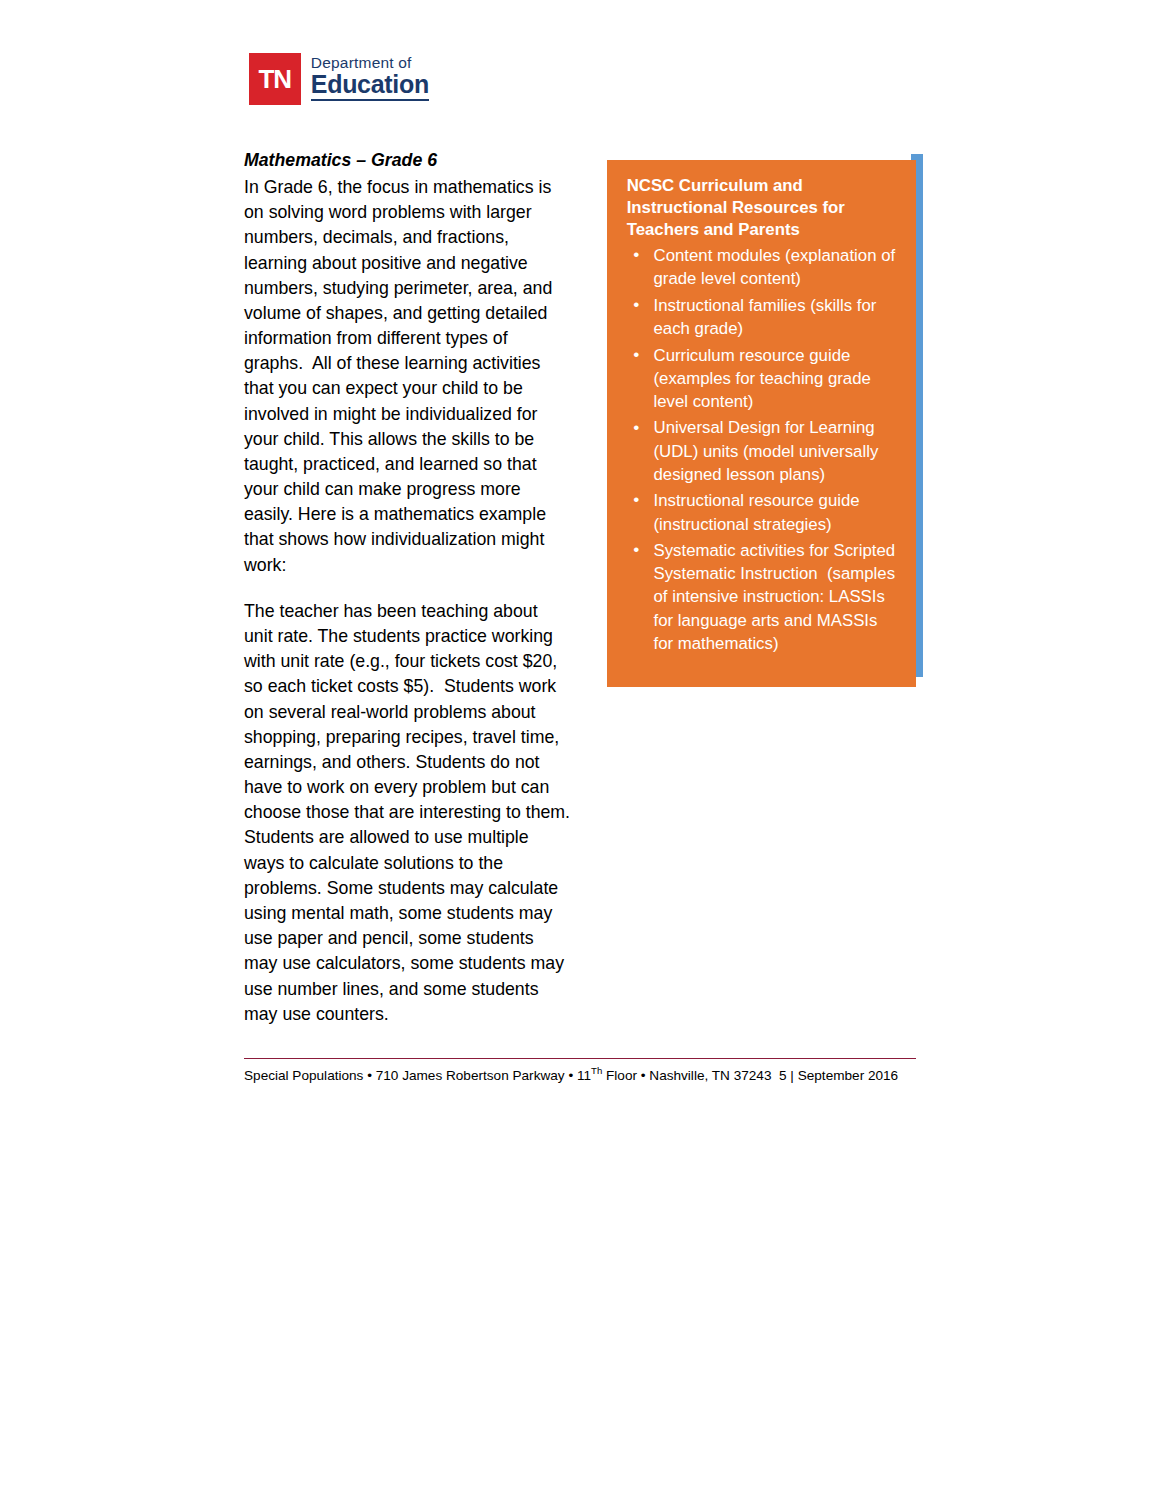TN
Department of
Education
Mathematics – Grade 6
In Grade 6, the focus in mathematics is on solving word problems with larger numbers, decimals, and fractions, learning about positive and negative numbers, studying perimeter, area, and volume of shapes, and getting detailed information from different types of graphs. All of these learning activities that you can expect your child to be involved in might be individualized for your child. This allows the skills to be taught, practiced, and learned so that your child can make progress more easily. Here is a mathematics example that shows how individualization might work:
The teacher has been teaching about unit rate. The students practice working with unit rate (e.g., four tickets cost $20, so each ticket costs $5). Students work on several real-world problems about shopping, preparing recipes, travel time, earnings, and others. Students do not have to work on every problem but can choose those that are interesting to them. Students are allowed to use multiple ways to calculate solutions to the problems. Some students may calculate using mental math, some students may use paper and pencil, some students may use calculators, some students may use number lines, and some students may use counters.
NCSC Curriculum and Instructional Resources for Teachers and Parents
Content modules (explanation of grade level content)
Instructional families (skills for each grade)
Curriculum resource guide (examples for teaching grade level content)
Universal Design for Learning (UDL) units (model universally designed lesson plans)
Instructional resource guide (instructional strategies)
Systematic activities for Scripted Systematic Instruction (samples of intensive instruction: LASSIs for language arts and MASSIs for mathematics)
Special Populations • 710 James Robertson Parkway • 11Th Floor • Nashville, TN 37243 5 | September 2016